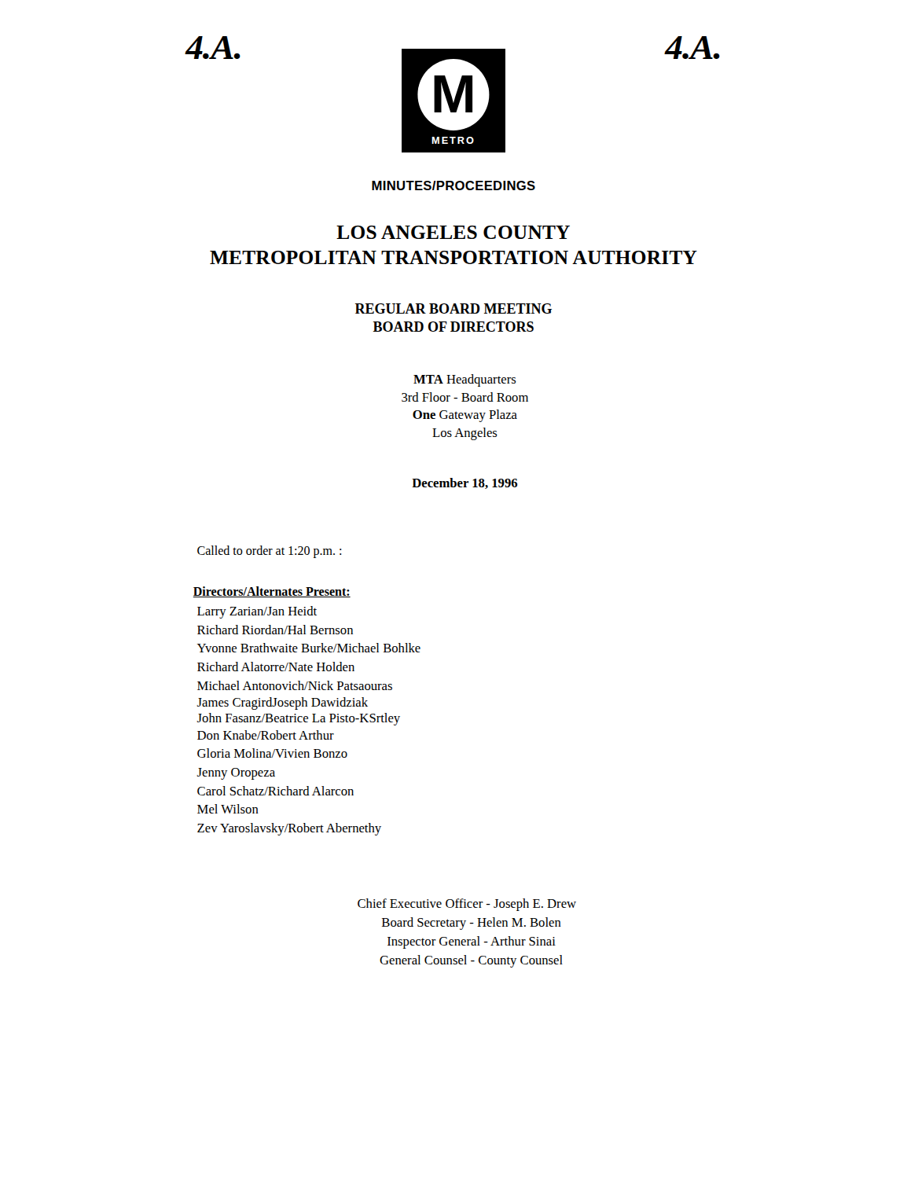4.A.
4.A.
M
METRO
MINUTES/PROCEEDINGS
LOS ANGELES COUNTY
METROPOLITAN TRANSPORTATION AUTHORITY
REGULAR BOARD MEETING
BOARD OF DIRECTORS
MTA Headquarters
3rd Floor - Board Room
One Gateway Plaza
Los Angeles
December 18, 1996
Called to order at 1:20 p.m. :
Directors/Alternates Present:
Larry Zarian/Jan Heidt
Richard Riordan/Hal Bernson
Yvonne Brathwaite Burke/Michael Bohlke
Richard Alatorre/Nate Holden
Michael Antonovich/Nick Patsaouras
James CragirdJoseph Dawidziak
John Fasanz/Beatrice La Pisto-KSrtley
Don Knabe/Robert Arthur
Gloria Molina/Vivien Bonzo
Jenny Oropeza
Carol Schatz/Richard Alarcon
Mel Wilson
Zev Yaroslavsky/Robert Abernethy
Chief Executive Officer - Joseph E. Drew
Board Secretary - Helen M. Bolen
Inspector General - Arthur Sinai
General Counsel - County Counsel